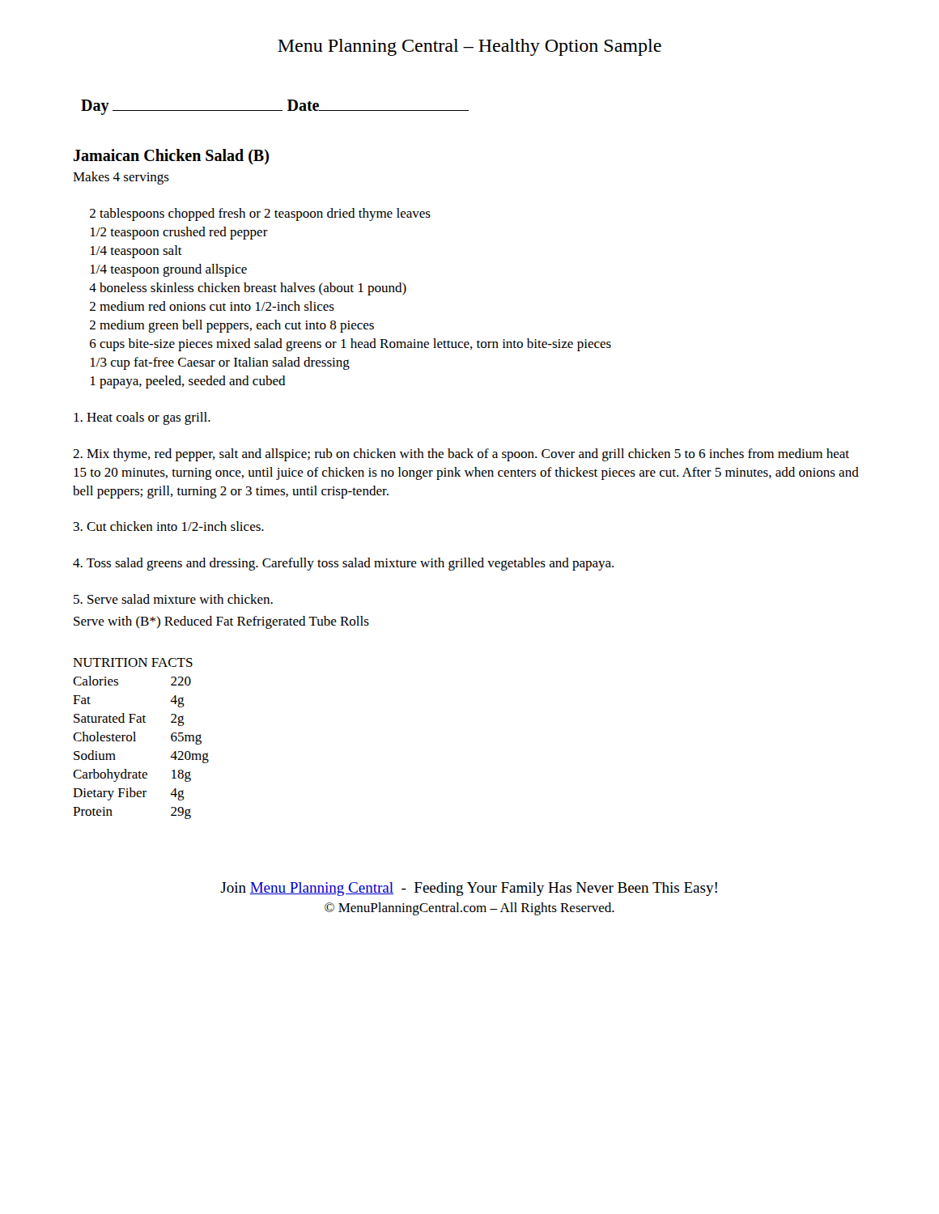Menu Planning Central – Healthy Option Sample
Day Date
Jamaican Chicken Salad (B)
Makes 4 servings
2 tablespoons chopped fresh or 2 teaspoon dried thyme leaves
1/2 teaspoon crushed red pepper
1/4 teaspoon salt
1/4 teaspoon ground allspice
4 boneless skinless chicken breast halves (about 1 pound)
2 medium red onions cut into 1/2-inch slices
2 medium green bell peppers, each cut into 8 pieces
6 cups bite-size pieces mixed salad greens or 1 head Romaine lettuce, torn into bite-size pieces
1/3 cup fat-free Caesar or Italian salad dressing
1 papaya, peeled, seeded and cubed
Heat coals or gas grill.
Mix thyme, red pepper, salt and allspice; rub on chicken with the back of a spoon. Cover and grill chicken 5 to 6 inches from medium heat 15 to 20 minutes, turning once, until juice of chicken is no longer pink when centers of thickest pieces are cut. After 5 minutes, add onions and bell peppers; grill, turning 2 or 3 times, until crisp-tender.
Cut chicken into 1/2-inch slices.
Toss salad greens and dressing. Carefully toss salad mixture with grilled vegetables and papaya.
Serve salad mixture with chicken.
Serve with (B*) Reduced Fat Refrigerated Tube Rolls
NUTRITION FACTS
| Calories | 220 |
| Fat | 4g |
| Saturated Fat | 2g |
| Cholesterol | 65mg |
| Sodium | 420mg |
| Carbohydrate | 18g |
| Dietary Fiber | 4g |
| Protein | 29g |
Join Menu Planning Central - Feeding Your Family Has Never Been This Easy!
© MenuPlanningCentral.com – All Rights Reserved.